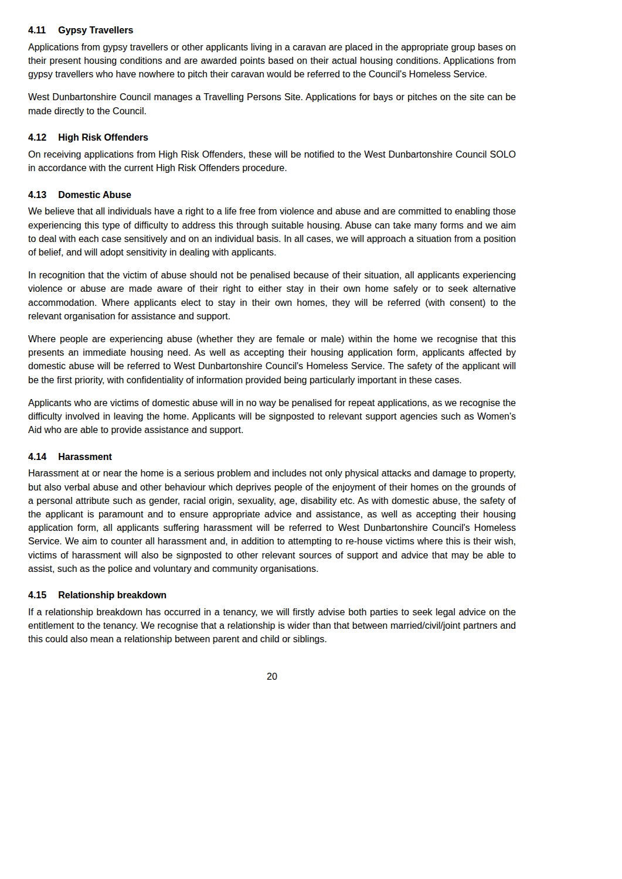4.11 Gypsy Travellers
Applications from gypsy travellers or other applicants living in a caravan are placed in the appropriate group bases on their present housing conditions and are awarded points based on their actual housing conditions. Applications from gypsy travellers who have nowhere to pitch their caravan would be referred to the Council's Homeless Service.
West Dunbartonshire Council manages a Travelling Persons Site. Applications for bays or pitches on the site can be made directly to the Council.
4.12 High Risk Offenders
On receiving applications from High Risk Offenders, these will be notified to the West Dunbartonshire Council SOLO in accordance with the current High Risk Offenders procedure.
4.13 Domestic Abuse
We believe that all individuals have a right to a life free from violence and abuse and are committed to enabling those experiencing this type of difficulty to address this through suitable housing. Abuse can take many forms and we aim to deal with each case sensitively and on an individual basis. In all cases, we will approach a situation from a position of belief, and will adopt sensitivity in dealing with applicants.
In recognition that the victim of abuse should not be penalised because of their situation, all applicants experiencing violence or abuse are made aware of their right to either stay in their own home safely or to seek alternative accommodation. Where applicants elect to stay in their own homes, they will be referred (with consent) to the relevant organisation for assistance and support.
Where people are experiencing abuse (whether they are female or male) within the home we recognise that this presents an immediate housing need. As well as accepting their housing application form, applicants affected by domestic abuse will be referred to West Dunbartonshire Council's Homeless Service. The safety of the applicant will be the first priority, with confidentiality of information provided being particularly important in these cases.
Applicants who are victims of domestic abuse will in no way be penalised for repeat applications, as we recognise the difficulty involved in leaving the home. Applicants will be signposted to relevant support agencies such as Women's Aid who are able to provide assistance and support.
4.14 Harassment
Harassment at or near the home is a serious problem and includes not only physical attacks and damage to property, but also verbal abuse and other behaviour which deprives people of the enjoyment of their homes on the grounds of a personal attribute such as gender, racial origin, sexuality, age, disability etc. As with domestic abuse, the safety of the applicant is paramount and to ensure appropriate advice and assistance, as well as accepting their housing application form, all applicants suffering harassment will be referred to West Dunbartonshire Council's Homeless Service. We aim to counter all harassment and, in addition to attempting to re-house victims where this is their wish, victims of harassment will also be signposted to other relevant sources of support and advice that may be able to assist, such as the police and voluntary and community organisations.
4.15 Relationship breakdown
If a relationship breakdown has occurred in a tenancy, we will firstly advise both parties to seek legal advice on the entitlement to the tenancy. We recognise that a relationship is wider than that between married/civil/joint partners and this could also mean a relationship between parent and child or siblings.
20